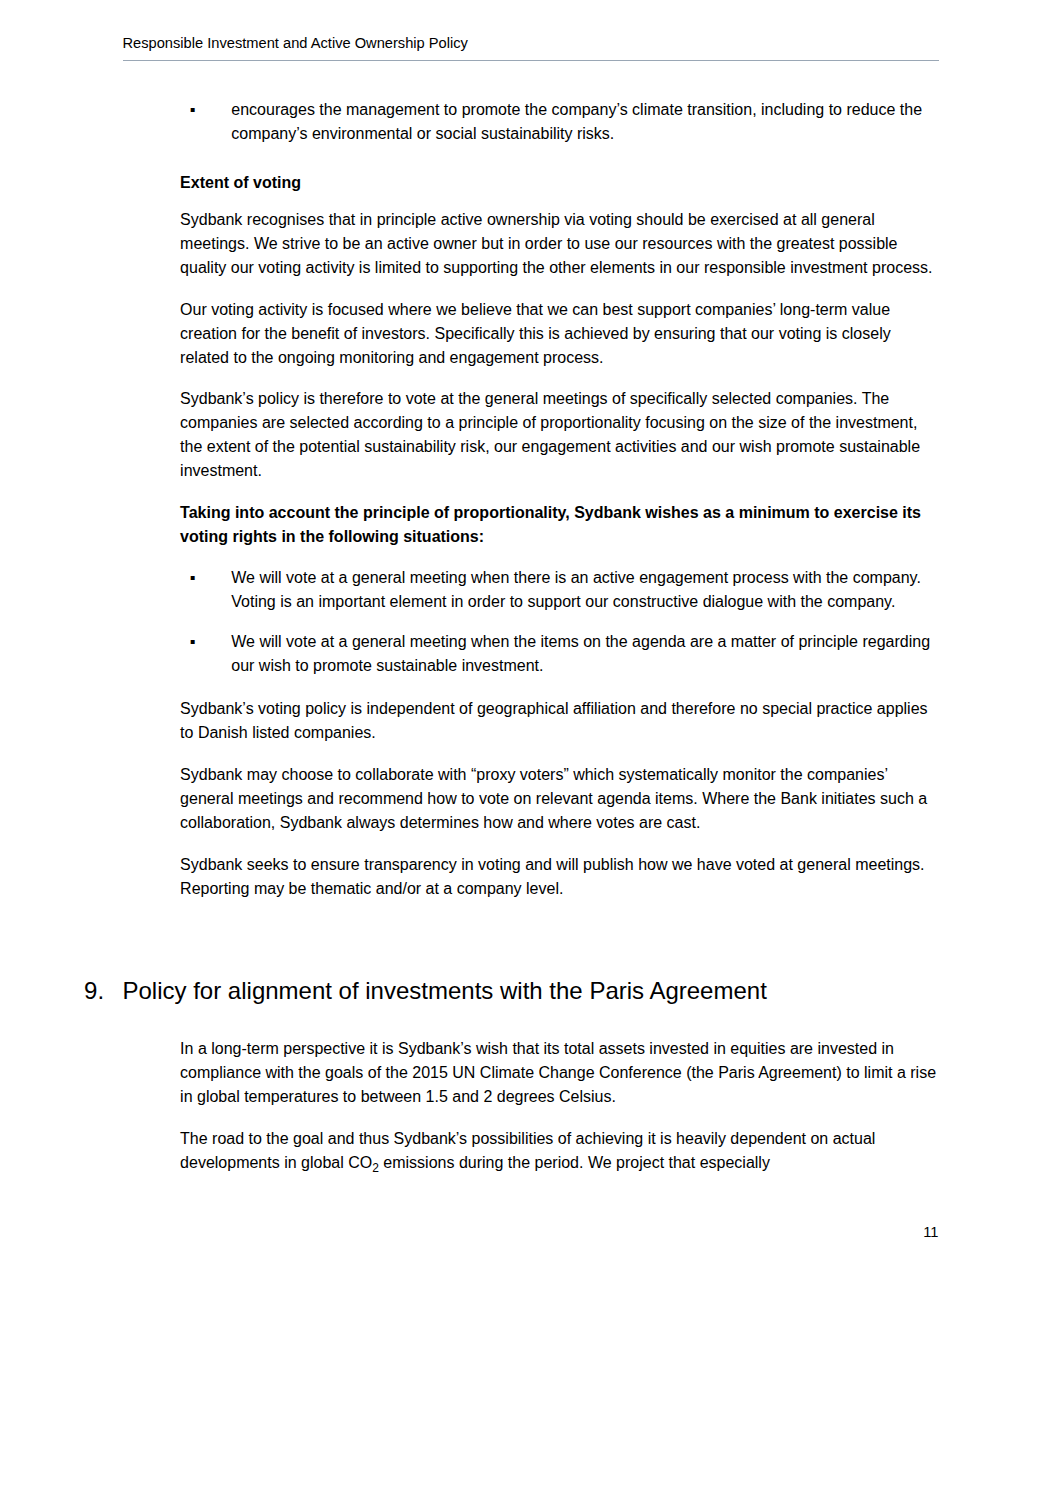Responsible Investment and Active Ownership Policy
encourages the management to promote the company’s climate transition, including to reduce the company’s environmental or social sustainability risks.
Extent of voting
Sydbank recognises that in principle active ownership via voting should be exercised at all general meetings. We strive to be an active owner but in order to use our resources with the greatest possible quality our voting activity is limited to supporting the other elements in our responsible investment process.
Our voting activity is focused where we believe that we can best support companies’ long-term value creation for the benefit of investors. Specifically this is achieved by ensuring that our voting is closely related to the ongoing monitoring and engagement process.
Sydbank’s policy is therefore to vote at the general meetings of specifically selected companies. The companies are selected according to a principle of proportionality focusing on the size of the investment, the extent of the potential sustainability risk, our engagement activities and our wish promote sustainable investment.
Taking into account the principle of proportionality, Sydbank wishes as a minimum to exercise its voting rights in the following situations:
We will vote at a general meeting when there is an active engagement process with the company. Voting is an important element in order to support our constructive dialogue with the company.
We will vote at a general meeting when the items on the agenda are a matter of principle regarding our wish to promote sustainable investment.
Sydbank’s voting policy is independent of geographical affiliation and therefore no special practice applies to Danish listed companies.
Sydbank may choose to collaborate with “proxy voters” which systematically monitor the companies’ general meetings and recommend how to vote on relevant agenda items. Where the Bank initiates such a collaboration, Sydbank always determines how and where votes are cast.
Sydbank seeks to ensure transparency in voting and will publish how we have voted at general meetings. Reporting may be thematic and/or at a company level.
9. Policy for alignment of investments with the Paris Agreement
In a long-term perspective it is Sydbank’s wish that its total assets invested in equities are invested in compliance with the goals of the 2015 UN Climate Change Conference (the Paris Agreement) to limit a rise in global temperatures to between 1.5 and 2 degrees Celsius.
The road to the goal and thus Sydbank’s possibilities of achieving it is heavily dependent on actual developments in global CO2 emissions during the period. We project that especially
11